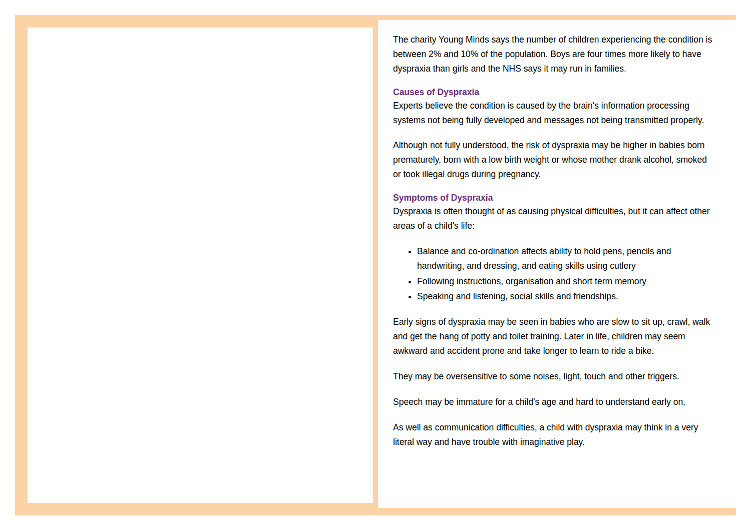The charity Young Minds says the number of children experiencing the condition is between 2% and 10% of the population. Boys are four times more likely to have dyspraxia than girls and the NHS says it may run in families.
Causes of Dyspraxia
Experts believe the condition is caused by the brain's information processing systems not being fully developed and messages not being transmitted properly.
Although not fully understood, the risk of dyspraxia may be higher in babies born prematurely, born with a low birth weight or whose mother drank alcohol, smoked or took illegal drugs during pregnancy.
Symptoms of Dyspraxia
Dyspraxia is often thought of as causing physical difficulties, but it can affect other areas of a child's life:
Balance and co-ordination affects ability to hold pens, pencils and handwriting, and dressing, and eating skills using cutlery
Following instructions, organisation and short term memory
Speaking and listening, social skills and friendships.
Early signs of dyspraxia may be seen in babies who are slow to sit up, crawl, walk and get the hang of potty and toilet training. Later in life, children may seem awkward and accident prone and take longer to learn to ride a bike.
They may be oversensitive to some noises, light, touch and other triggers.
Speech may be immature for a child's age and hard to understand early on.
As well as communication difficulties, a child with dyspraxia may think in a very literal way and have trouble with imaginative play.